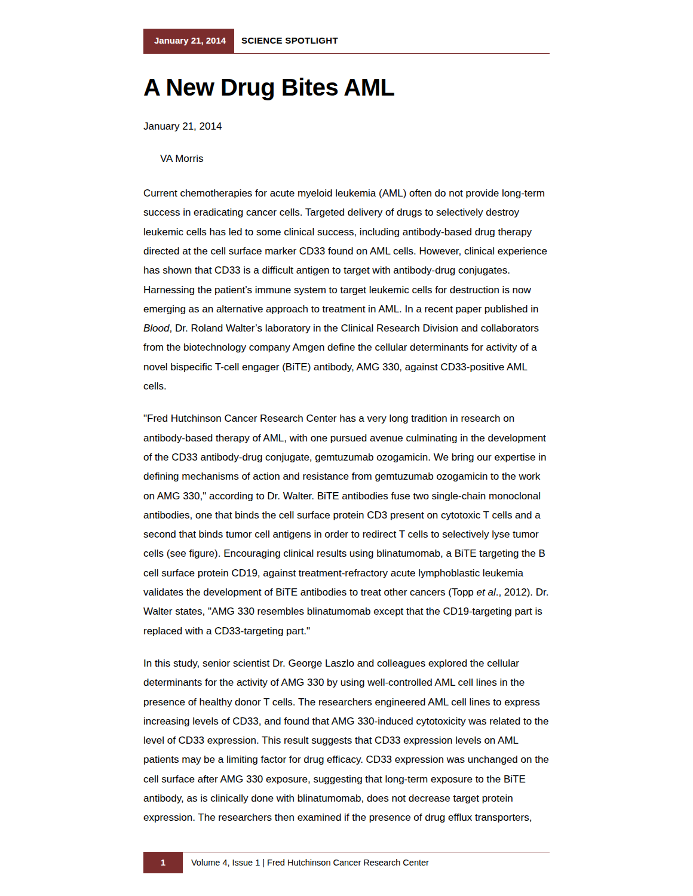January 21, 2014
SCIENCE SPOTLIGHT
A New Drug Bites AML
January 21, 2014
VA Morris
Current chemotherapies for acute myeloid leukemia (AML) often do not provide long-term success in eradicating cancer cells. Targeted delivery of drugs to selectively destroy leukemic cells has led to some clinical success, including antibody-based drug therapy directed at the cell surface marker CD33 found on AML cells. However, clinical experience has shown that CD33 is a difficult antigen to target with antibody-drug conjugates. Harnessing the patient’s immune system to target leukemic cells for destruction is now emerging as an alternative approach to treatment in AML. In a recent paper published in Blood, Dr. Roland Walter’s laboratory in the Clinical Research Division and collaborators from the biotechnology company Amgen define the cellular determinants for activity of a novel bispecific T-cell engager (BiTE) antibody, AMG 330, against CD33-positive AML cells.
"Fred Hutchinson Cancer Research Center has a very long tradition in research on antibody-based therapy of AML, with one pursued avenue culminating in the development of the CD33 antibody-drug conjugate, gemtuzumab ozogamicin. We bring our expertise in defining mechanisms of action and resistance from gemtuzumab ozogamicin to the work on AMG 330," according to Dr. Walter. BiTE antibodies fuse two single-chain monoclonal antibodies, one that binds the cell surface protein CD3 present on cytotoxic T cells and a second that binds tumor cell antigens in order to redirect T cells to selectively lyse tumor cells (see figure). Encouraging clinical results using blinatumomab, a BiTE targeting the B cell surface protein CD19, against treatment-refractory acute lymphoblastic leukemia validates the development of BiTE antibodies to treat other cancers (Topp et al., 2012). Dr. Walter states, "AMG 330 resembles blinatumomab except that the CD19-targeting part is replaced with a CD33-targeting part."
In this study, senior scientist Dr. George Laszlo and colleagues explored the cellular determinants for the activity of AMG 330 by using well-controlled AML cell lines in the presence of healthy donor T cells. The researchers engineered AML cell lines to express increasing levels of CD33, and found that AMG 330-induced cytotoxicity was related to the level of CD33 expression. This result suggests that CD33 expression levels on AML patients may be a limiting factor for drug efficacy. CD33 expression was unchanged on the cell surface after AMG 330 exposure, suggesting that long-term exposure to the BiTE antibody, as is clinically done with blinatumomab, does not decrease target protein expression. The researchers then examined if the presence of drug efflux transporters,
1
Volume 4, Issue 1 | Fred Hutchinson Cancer Research Center